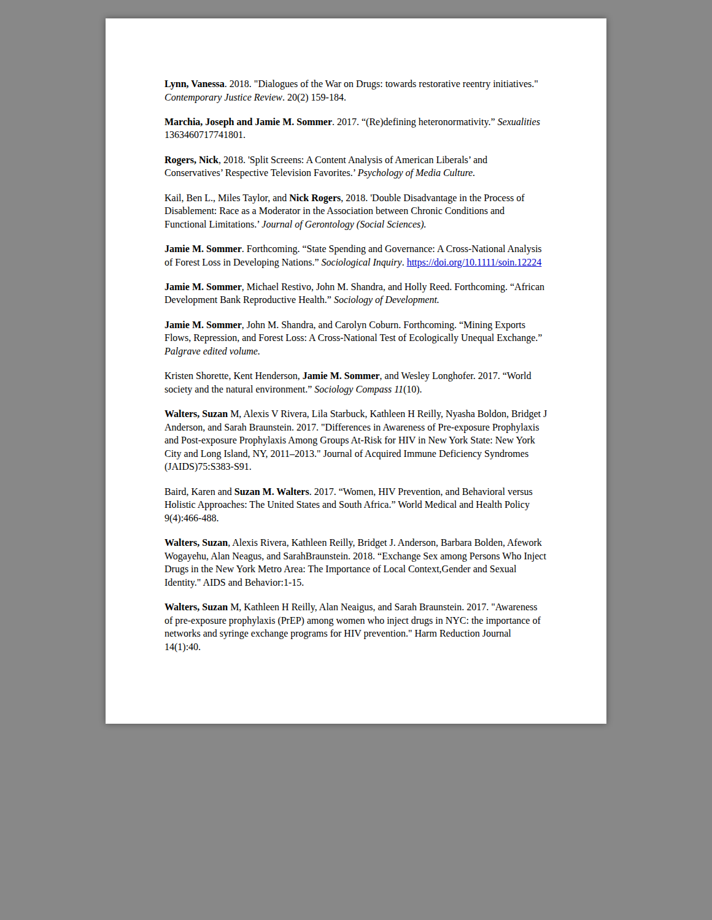Lynn, Vanessa. 2018. "Dialogues of the War on Drugs: towards restorative reentry initiatives." Contemporary Justice Review. 20(2) 159-184.
Marchia, Joseph and Jamie M. Sommer. 2017. “(Re)defining heteronormativity.” Sexualities 1363460717741801.
Rogers, Nick, 2018. 'Split Screens: A Content Analysis of American Liberals’ and Conservatives’ Respective Television Favorites.’ Psychology of Media Culture.
Kail, Ben L., Miles Taylor, and Nick Rogers, 2018. 'Double Disadvantage in the Process of Disablement: Race as a Moderator in the Association between Chronic Conditions and Functional Limitations.’ Journal of Gerontology (Social Sciences).
Jamie M. Sommer. Forthcoming. “State Spending and Governance: A Cross-National Analysis of Forest Loss in Developing Nations.” Sociological Inquiry. https://doi.org/10.1111/soin.12224
Jamie M. Sommer, Michael Restivo, John M. Shandra, and Holly Reed. Forthcoming. “African Development Bank Reproductive Health.” Sociology of Development.
Jamie M. Sommer, John M. Shandra, and Carolyn Coburn. Forthcoming. “Mining Exports Flows, Repression, and Forest Loss: A Cross-National Test of Ecologically Unequal Exchange.” Palgrave edited volume.
Kristen Shorette, Kent Henderson, Jamie M. Sommer, and Wesley Longhofer. 2017. “World society and the natural environment.” Sociology Compass 11(10).
Walters, Suzan M, Alexis V Rivera, Lila Starbuck, Kathleen H Reilly, Nyasha Boldon, Bridget J Anderson, and Sarah Braunstein. 2017. "Differences in Awareness of Pre-exposure Prophylaxis and Post-exposure Prophylaxis Among Groups At-Risk for HIV in New York State: New York City and Long Island, NY, 2011–2013." Journal of Acquired Immune Deficiency Syndromes (JAIDS)75:S383-S91.
Baird, Karen and Suzan M. Walters. 2017. “Women, HIV Prevention, and Behavioral versus Holistic Approaches: The United States and South Africa.” World Medical and Health Policy 9(4):466-488.
Walters, Suzan, Alexis Rivera, Kathleen Reilly, Bridget J. Anderson, Barbara Bolden, Afework Wogayehu, Alan Neagus, and SarahBraunstein. 2018. “Exchange Sex among Persons Who Inject Drugs in the New York Metro Area: The Importance of Local Context,Gender and Sexual Identity." AIDS and Behavior:1-15.
Walters, Suzan M, Kathleen H Reilly, Alan Neaigus, and Sarah Braunstein. 2017. "Awareness of pre-exposure prophylaxis (PrEP) among women who inject drugs in NYC: the importance of networks and syringe exchange programs for HIV prevention." Harm Reduction Journal 14(1):40.